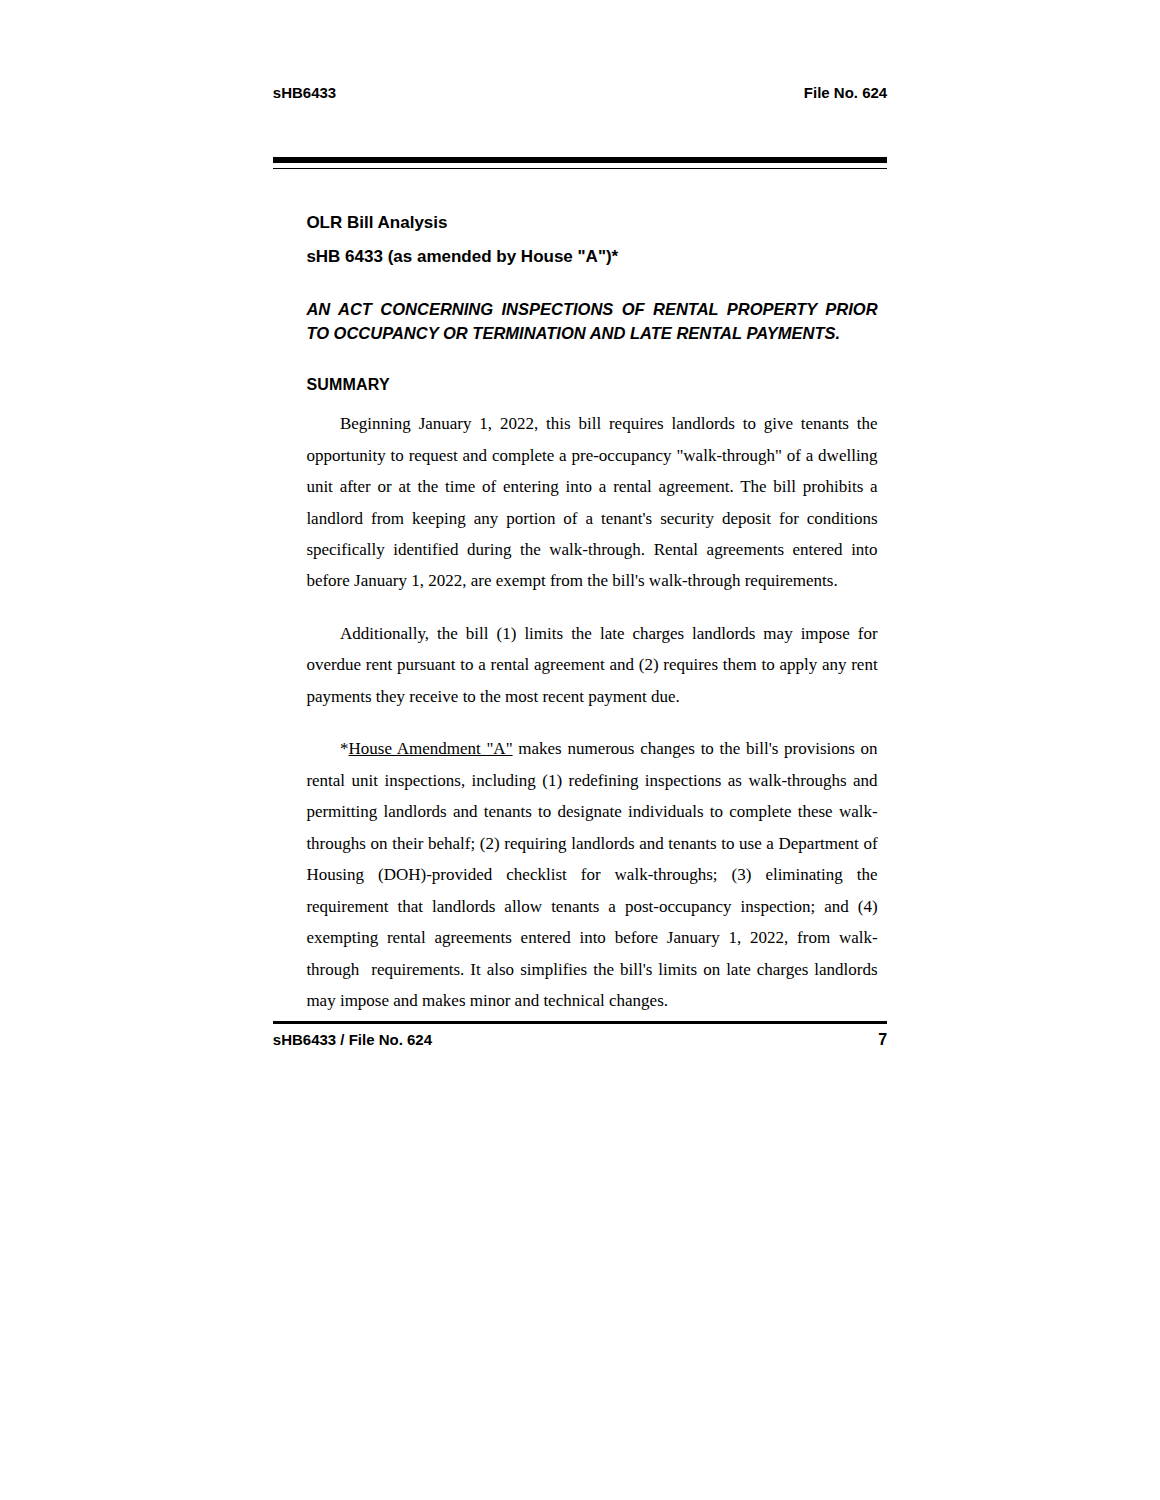sHB6433 File No. 624
OLR Bill Analysis
sHB 6433 (as amended by House "A")*
AN ACT CONCERNING INSPECTIONS OF RENTAL PROPERTY PRIOR TO OCCUPANCY OR TERMINATION AND LATE RENTAL PAYMENTS.
SUMMARY
Beginning January 1, 2022, this bill requires landlords to give tenants the opportunity to request and complete a pre-occupancy "walk-through" of a dwelling unit after or at the time of entering into a rental agreement. The bill prohibits a landlord from keeping any portion of a tenant's security deposit for conditions specifically identified during the walk-through. Rental agreements entered into before January 1, 2022, are exempt from the bill's walk-through requirements.
Additionally, the bill (1) limits the late charges landlords may impose for overdue rent pursuant to a rental agreement and (2) requires them to apply any rent payments they receive to the most recent payment due.
*House Amendment "A" makes numerous changes to the bill's provisions on rental unit inspections, including (1) redefining inspections as walk-throughs and permitting landlords and tenants to designate individuals to complete these walk-throughs on their behalf; (2) requiring landlords and tenants to use a Department of Housing (DOH)-provided checklist for walk-throughs; (3) eliminating the requirement that landlords allow tenants a post-occupancy inspection; and (4) exempting rental agreements entered into before January 1, 2022, from walk-through requirements. It also simplifies the bill's limits on late charges landlords may impose and makes minor and technical changes.
sHB6433 / File No. 624 7